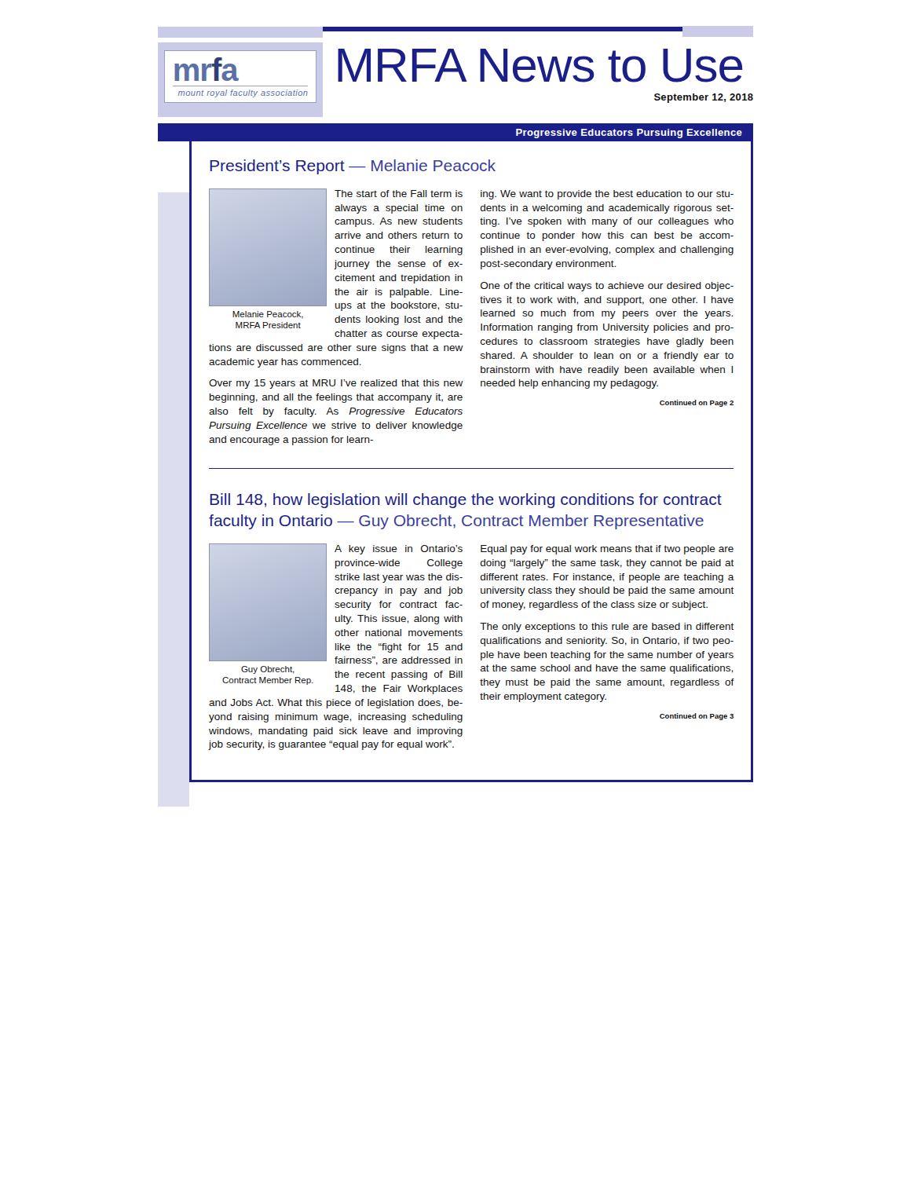mrfa
mount royal faculty association
MRFA News to Use
September 12, 2018
Progressive Educators Pursuing Excellence
President’s Report — Melanie Peacock
Melanie Peacock,
MRFA President
The start of the Fall term is always a special time on campus. As new students arrive and others return to continue their learning journey the sense of excitement and trepidation in the air is palpable. Line-ups at the bookstore, students looking lost and the chatter as course expectations are discussed are other sure signs that a new academic year has commenced.
Over my 15 years at MRU I’ve realized that this new beginning, and all the feelings that accompany it, are also felt by faculty. As Progressive Educators Pursuing Excellence we strive to deliver knowledge and encourage a passion for learn-
ing. We want to provide the best education to our students in a welcoming and academically rigorous setting. I’ve spoken with many of our colleagues who continue to ponder how this can best be accomplished in an ever-evolving, complex and challenging post-secondary environment.
One of the critical ways to achieve our desired objectives it to work with, and support, one other. I have learned so much from my peers over the years. Information ranging from University policies and procedures to classroom strategies have gladly been shared. A shoulder to lean on or a friendly ear to brainstorm with have readily been available when I needed help enhancing my pedagogy.
Continued on Page 2
Bill 148, how legislation will change the working conditions for contract faculty in Ontario — Guy Obrecht, Contract Member Representative
Guy Obrecht,
Contract Member Rep.
A key issue in Ontario’s province-wide College strike last year was the discrepancy in pay and job security for contract faculty. This issue, along with other national movements like the “fight for 15 and fairness”, are addressed in the recent passing of Bill 148, the Fair Workplaces and Jobs Act. What this piece of legislation does, beyond raising minimum wage, increasing scheduling windows, mandating paid sick leave and improving job security, is guarantee “equal pay for equal work”.
Equal pay for equal work means that if two people are doing “largely” the same task, they cannot be paid at different rates. For instance, if people are teaching a university class they should be paid the same amount of money, regardless of the class size or subject.
The only exceptions to this rule are based in different qualifications and seniority. So, in Ontario, if two people have been teaching for the same number of years at the same school and have the same qualifications, they must be paid the same amount, regardless of their employment category.
Continued on Page 3